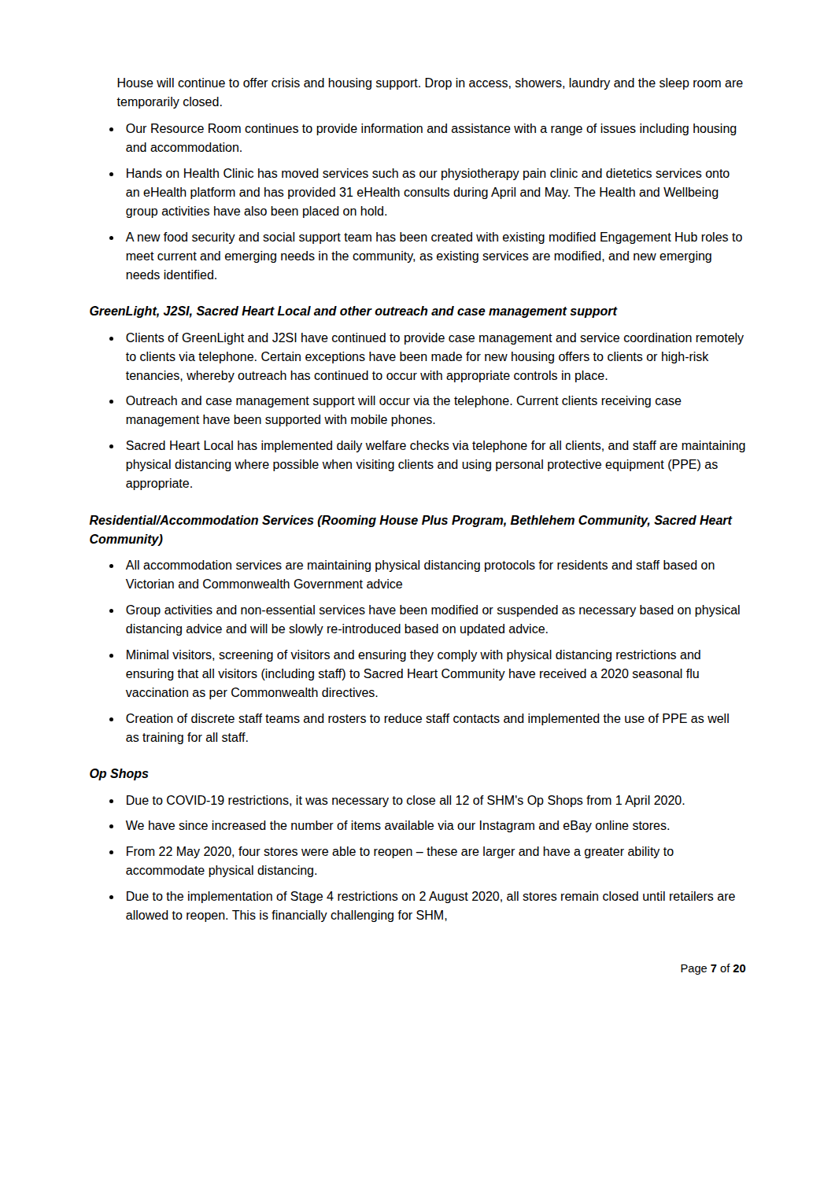House will continue to offer crisis and housing support. Drop in access, showers, laundry and the sleep room are temporarily closed.
Our Resource Room continues to provide information and assistance with a range of issues including housing and accommodation.
Hands on Health Clinic has moved services such as our physiotherapy pain clinic and dietetics services onto an eHealth platform and has provided 31 eHealth consults during April and May. The Health and Wellbeing group activities have also been placed on hold.
A new food security and social support team has been created with existing modified Engagement Hub roles to meet current and emerging needs in the community, as existing services are modified, and new emerging needs identified.
GreenLight, J2SI, Sacred Heart Local and other outreach and case management support
Clients of GreenLight and J2SI have continued to provide case management and service coordination remotely to clients via telephone. Certain exceptions have been made for new housing offers to clients or high-risk tenancies, whereby outreach has continued to occur with appropriate controls in place.
Outreach and case management support will occur via the telephone. Current clients receiving case management have been supported with mobile phones.
Sacred Heart Local has implemented daily welfare checks via telephone for all clients, and staff are maintaining physical distancing where possible when visiting clients and using personal protective equipment (PPE) as appropriate.
Residential/Accommodation Services (Rooming House Plus Program, Bethlehem Community, Sacred Heart Community)
All accommodation services are maintaining physical distancing protocols for residents and staff based on Victorian and Commonwealth Government advice
Group activities and non-essential services have been modified or suspended as necessary based on physical distancing advice and will be slowly re-introduced based on updated advice.
Minimal visitors, screening of visitors and ensuring they comply with physical distancing restrictions and ensuring that all visitors (including staff) to Sacred Heart Community have received a 2020 seasonal flu vaccination as per Commonwealth directives.
Creation of discrete staff teams and rosters to reduce staff contacts and implemented the use of PPE as well as training for all staff.
Op Shops
Due to COVID-19 restrictions, it was necessary to close all 12 of SHM's Op Shops from 1 April 2020.
We have since increased the number of items available via our Instagram and eBay online stores.
From 22 May 2020, four stores were able to reopen – these are larger and have a greater ability to accommodate physical distancing.
Due to the implementation of Stage 4 restrictions on 2 August 2020, all stores remain closed until retailers are allowed to reopen. This is financially challenging for SHM,
Page 7 of 20